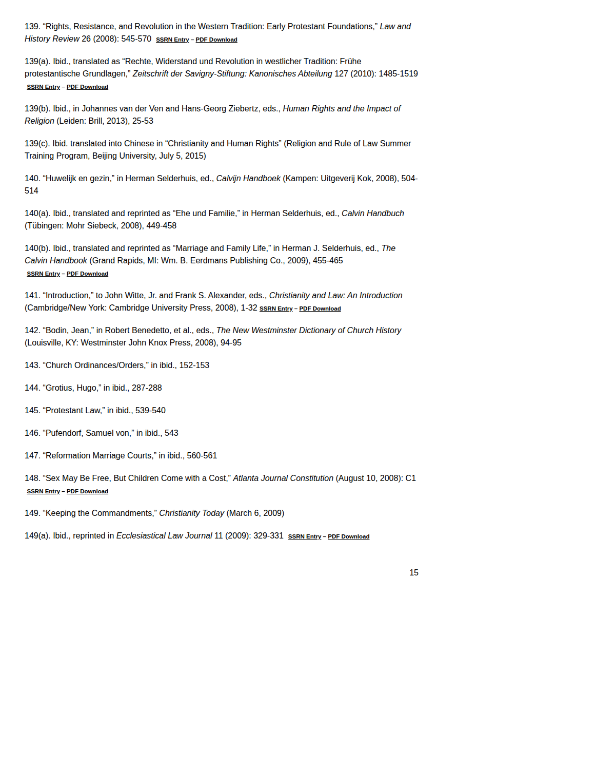139. “Rights, Resistance, and Revolution in the Western Tradition: Early Protestant Foundations,” Law and History Review 26 (2008): 545-570 SSRN Entry – PDF Download
139(a). Ibid., translated as “Rechte, Widerstand und Revolution in westlicher Tradition: Frühe protestantische Grundlagen,” Zeitschrift der Savigny-Stiftung: Kanonisches Abteilung 127 (2010): 1485-1519 SSRN Entry – PDF Download
139(b). Ibid., in Johannes van der Ven and Hans-Georg Ziebertz, eds., Human Rights and the Impact of Religion (Leiden: Brill, 2013), 25-53
139(c). Ibid. translated into Chinese in “Christianity and Human Rights” (Religion and Rule of Law Summer Training Program, Beijing University, July 5, 2015)
140. “Huwelijk en gezin,” in Herman Selderhuis, ed., Calvijn Handboek (Kampen: Uitgeverij Kok, 2008), 504-514
140(a). Ibid., translated and reprinted as “Ehe und Familie,” in Herman Selderhuis, ed., Calvin Handbuch (Tübingen: Mohr Siebeck, 2008), 449-458
140(b). Ibid., translated and reprinted as “Marriage and Family Life,” in Herman J. Selderhuis, ed., The Calvin Handbook (Grand Rapids, MI: Wm. B. Eerdmans Publishing Co., 2009), 455-465 SSRN Entry – PDF Download
141. “Introduction,” to John Witte, Jr. and Frank S. Alexander, eds., Christianity and Law: An Introduction (Cambridge/New York: Cambridge University Press, 2008), 1-32 SSRN Entry – PDF Download
142. “Bodin, Jean,” in Robert Benedetto, et al., eds., The New Westminster Dictionary of Church History (Louisville, KY: Westminster John Knox Press, 2008), 94-95
143. “Church Ordinances/Orders,” in ibid., 152-153
144. “Grotius, Hugo,” in ibid., 287-288
145. “Protestant Law,” in ibid., 539-540
146. “Pufendorf, Samuel von,” in ibid., 543
147. “Reformation Marriage Courts,” in ibid., 560-561
148. “Sex May Be Free, But Children Come with a Cost,” Atlanta Journal Constitution (August 10, 2008): C1 SSRN Entry – PDF Download
149. “Keeping the Commandments,” Christianity Today (March 6, 2009)
149(a). Ibid., reprinted in Ecclesiastical Law Journal 11 (2009): 329-331 SSRN Entry – PDF Download
15